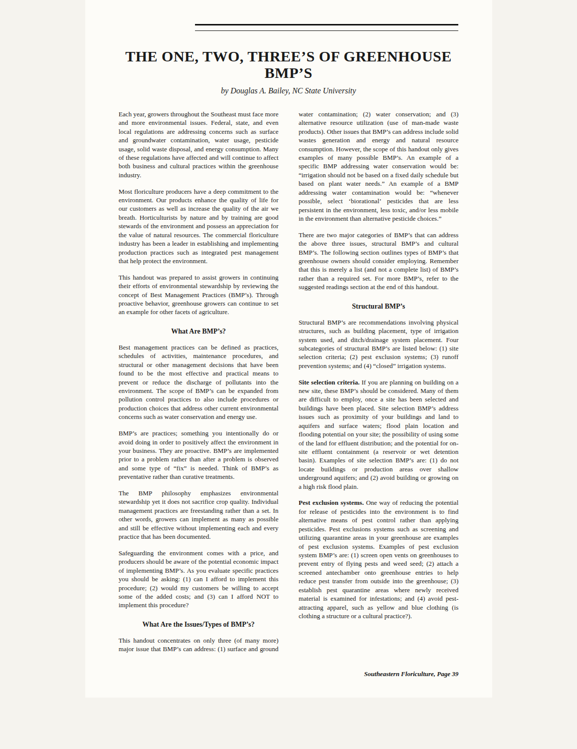THE ONE, TWO, THREE’S OF GREENHOUSE BMP’S
by Douglas A. Bailey, NC State University
Each year, growers throughout the Southeast must face more and more environmental issues. Federal, state, and even local regulations are addressing concerns such as surface and groundwater contamination, water usage, pesticide usage, solid waste disposal, and energy consumption. Many of these regulations have affected and will continue to affect both business and cultural practices within the greenhouse industry.
Most floriculture producers have a deep commitment to the environment. Our products enhance the quality of life for our customers as well as increase the quality of the air we breath. Horticulturists by nature and by training are good stewards of the environment and possess an appreciation for the value of natural resources. The commercial floriculture industry has been a leader in establishing and implementing production practices such as integrated pest management that help protect the environment.
This handout was prepared to assist growers in continuing their efforts of environmental stewardship by reviewing the concept of Best Management Practices (BMP’s). Through proactive behavior, greenhouse growers can continue to set an example for other facets of agriculture.
What Are BMP’s?
Best management practices can be defined as practices, schedules of activities, maintenance procedures, and structural or other management decisions that have been found to be the most effective and practical means to prevent or reduce the discharge of pollutants into the environment. The scope of BMP’s can be expanded from pollution control practices to also include procedures or production choices that address other current environmental concerns such as water conservation and energy use.
BMP’s are practices; something you intentionally do or avoid doing in order to positively affect the environment in your business. They are proactive. BMP’s are implemented prior to a problem rather than after a problem is observed and some type of “fix” is needed. Think of BMP’s as preventative rather than curative treatments.
The BMP philosophy emphasizes environmental stewardship yet it does not sacrifice crop quality. Individual management practices are freestanding rather than a set. In other words, growers can implement as many as possible and still be effective without implementing each and every practice that has been documented.
Safeguarding the environment comes with a price, and producers should be aware of the potential economic impact of implementing BMP’s. As you evaluate specific practices you should be asking: (1) can I afford to implement this procedure; (2) would my customers be willing to accept some of the added costs; and (3) can I afford NOT to implement this procedure?
What Are the Issues/Types of BMP’s?
This handout concentrates on only three (of many more) major issue that BMP’s can address: (1) surface and ground water contamination; (2) water conservation; and (3) alternative resource utilization (use of man-made waste products). Other issues that BMP’s can address include solid wastes generation and energy and natural resource consumption. However, the scope of this handout only gives examples of many possible BMP’s. An example of a specific BMP addressing water conservation would be: “irrigation should not be based on a fixed daily schedule but based on plant water needs.” An example of a BMP addressing water contamination would be: “whenever possible, select ‘biorational’ pesticides that are less persistent in the environment, less toxic, and/or less mobile in the environment than alternative pesticide choices.”
There are two major categories of BMP’s that can address the above three issues, structural BMP’s and cultural BMP’s. The following section outlines types of BMP’s that greenhouse owners should consider employing. Remember that this is merely a list (and not a complete list) of BMP’s rather than a required set. For more BMP’s, refer to the suggested readings section at the end of this handout.
Structural BMP’s
Structural BMP’s are recommendations involving physical structures, such as building placement, type of irrigation system used, and ditch/drainage system placement. Four subcategories of structural BMP’s are listed below: (1) site selection criteria; (2) pest exclusion systems; (3) runoff prevention systems; and (4) “closed” irrigation systems.
Site selection criteria. If you are planning on building on a new site, these BMP’s should be considered. Many of them are difficult to employ, once a site has been selected and buildings have been placed. Site selection BMP’s address issues such as proximity of your buildings and land to aquifers and surface waters; flood plain location and flooding potential on your site; the possibility of using some of the land for effluent distribution; and the potential for on-site effluent containment (a reservoir or wet detention basin). Examples of site selection BMP’s are: (1) do not locate buildings or production areas over shallow underground aquifers; and (2) avoid building or growing on a high risk flood plain.
Pest exclusion systems. One way of reducing the potential for release of pesticides into the environment is to find alternative means of pest control rather than applying pesticides. Pest exclusions systems such as screening and utilizing quarantine areas in your greenhouse are examples of pest exclusion systems. Examples of pest exclusion system BMP’s are: (1) screen open vents on greenhouses to prevent entry of flying pests and weed seed; (2) attach a screened antechamber onto greenhouse entries to help reduce pest transfer from outside into the greenhouse; (3) establish pest quarantine areas where newly received material is examined for infestations; and (4) avoid pest-attracting apparel, such as yellow and blue clothing (is clothing a structure or a cultural practice?).
Southeastern Floriculture, Page 39